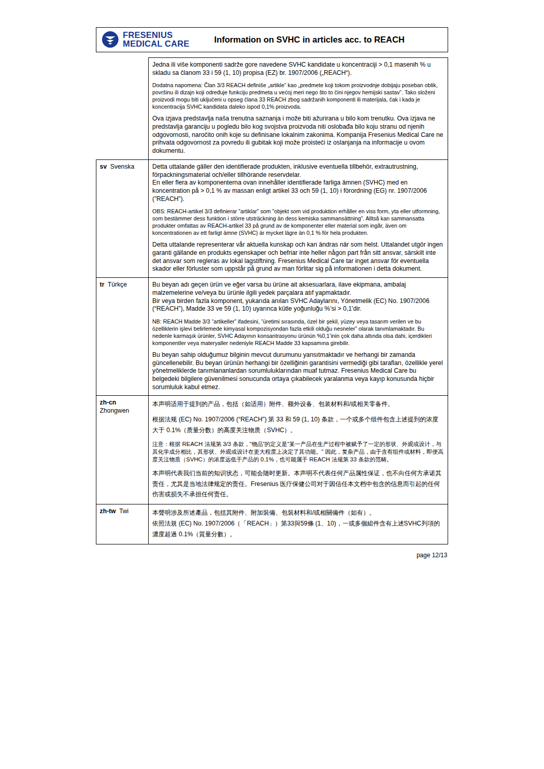FRESENIUS
MEDICAL CARE
Information on SVHC in articles acc. to REACH
| | Jedna ili više komponenti sadrže gore navedene SVHC kandidate u koncentraciji > 0,1 masenih % u skladu sa članom 33 i 59 (1, 10) propisa (EZ) br. 1907/2006 („REACH“). Dodatna napomena: Član 3/3 REACH definiše „artikle“ kao „predmete koji tokom proizvodnje dobijaju poseban oblik, površinu ili dizajn koji određuje funkciju predmeta u većoj meri nego što to čini njegov hemijski sastav“. Tako složeni proizvodi mogu biti uključeni u opseg člana 33 REACH zbog sadržanih komponenti ili materijala, čak i kada je koncentracija SVHC kandidata daleko ispod 0,1% proizvoda. Ova izjava predstavlja naša trenutna saznanja i može biti ažurirana u bilo kom trenutku. Ova izjava ne predstavlja garanciju u pogledu bilo kog svojstva proizvoda niti oslobađa bilo koju stranu od njenih odgovornosti, naročito onih koje su definisane lokalnim zakonima. Kompanija Fresenius Medical Care ne prihvata odgovornost za povredu ili gubitak koji može proisteći iz oslanjanja na informacije u ovom dokumentu. |
| sv Svenska | Detta uttalande gäller den identifierade produkten, inklusive eventuella tillbehör, extrautrustning, förpackningsmaterial och/eller tillhörande reservdelar. En eller flera av komponenterna ovan innehåller identifierade farliga ämnen (SVHC) med en koncentration på > 0,1 % av massan enligt artikel 33 och 59 (1, 10) i förordning (EG) nr. 1907/2006 (”REACH”). OBS: REACH-artikel 3/3 definierar ”artiklar” som ”objekt som vid produktion erhåller en viss form, yta eller utformning, som bestämmer dess funktion i större utsträckning än dess kemiska sammansättning”. Alltså kan sammansatta produkter omfattas av REACH-artikel 33 på grund av de komponenter eller material som ingår, även om koncentrationen av ett farligt ämne (SVHC) är mycket lägre än 0,1 % för hela produkten. Detta uttalande representerar vår aktuella kunskap och kan ändras när som helst. Uttalandet utgör ingen garanti gällande en produkts egenskaper och befriar inte heller någon part från sitt ansvar, särskilt inte det ansvar som regleras av lokal lagstiftning. Fresenius Medical Care tar inget ansvar för eventuella skador eller förluster som uppstår på grund av man förlitar sig på informationen i detta dokument. |
| tr Türkçe | Bu beyan adı geçen ürün ve eğer varsa bu ürüne ait aksesuarlara, ilave ekipmana, ambalaj malzemelerine ve/veya bu ürünle ilgili yedek parçalara atıf yapmaktadır. Bir veya birden fazla komponent, yukarıda anılan SVHC Adaylarını, Yönetmelik (EC) No. 1907/2006 (“REACH”), Madde 33 ve 59 (1, 10) uyarınca kütle yoğunluğu %’si > 0,1’dir. NB: REACH Madde 3/3 “artikeller” ifadesini, “üretimi sırasında, özel bir şekil, yüzey veya tasarım verilen ve bu özelliklerin işlevi belirlemede kimyasal kompozisyondan fazla etkili olduğu nesneler” olarak tanımlamaktadır. Bu nedenle karmaşık ürünler, SVHC Adayının konsantrasyonu ürünün %0,1’inin çok daha altında olsa dahi, içerdikleri komponentler veya materyaller nedeniyle REACH Madde 33 kapsamına girebilir. Bu beyan sahip olduğumuz bilginin mevcut durumunu yansıtmaktadır ve herhangi bir zamanda güncellenebilir. Bu beyan ürünün herhangi bir özelliğinin garantisini vermediği gibi tarafları, özellikle yerel yönetmeliklerde tanımlananlardan sorumluluklarından muaf tutmaz. Fresenius Medical Care bu belgedeki bilgilere güvenilmesi sonucunda ortaya çıkabilecek yaralanma veya kayıp konusunda hiçbir sorumluluk kabul etmez. |
| zh-cn Zhongwen | 本声明适用于提到的产品，包括（如适用）附件、额外设备、包装材料和/或相关零备件。 根据法规 (EC) No. 1907/2006 (“REACH”) 第 33 和 59 (1, 10) 条款，一个或多个组件包含上述提到的浓度大于 0.1%（质量分数）的高度关注物质（SVHC）。 注意：根据 REACH 法规第 3/3 条款，“物品”的定义是“某一产品在生产过程中被赋予了一定的形状、外观或设计，与其化学成分相比，其形状、外观或设计在更大程度上决定了其功能。” 因此，复杂产品，由于含有组件或材料，即便高度关注物质（SVHC）的浓度远低于产品的 0.1%，也可能属于 REACH 法规第 33 条款的范畴。 本声明代表我们当前的知识状态，可能会随时更新。本声明不代表任何产品属性保证，也不向任何方承诺其责任，尤其是当地法律规定的责任。Fresenius 医疗保健公司对于因信任本文档中包含的信息而引起的任何伤害或损失不承担任何责任。 |
| zh-tw Twi | 本聲明涉及所述產品，包括其附件、附加裝備、包裝材料和/或相關備件（如有）。 依照法規 (EC) No. 1907/2006（「REACH」）第33與59條 (1、10)，一或多個組件含有上述SVHC列項的濃度超過 0.1%（質量分數）。 |
page 12/13